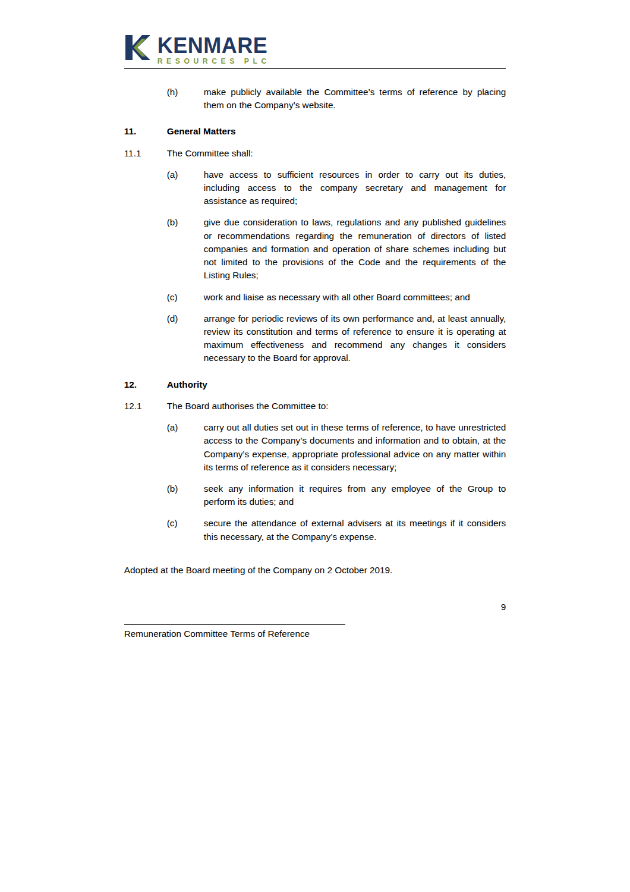KENMARE
RESOURCES PLC
(h)
make publicly available the Committee’s terms of reference by placing them on the Company’s website.
11.
General Matters
11.1
The Committee shall:
(a)
have access to sufficient resources in order to carry out its duties, including access to the company secretary and management for assistance as required;
(b)
give due consideration to laws, regulations and any published guidelines or recommendations regarding the remuneration of directors of listed companies and formation and operation of share schemes including but not limited to the provisions of the Code and the requirements of the Listing Rules;
(c)
work and liaise as necessary with all other Board committees; and
(d)
arrange for periodic reviews of its own performance and, at least annually, review its constitution and terms of reference to ensure it is operating at maximum effectiveness and recommend any changes it considers necessary to the Board for approval.
12.
Authority
12.1
The Board authorises the Committee to:
(a)
carry out all duties set out in these terms of reference, to have unrestricted access to the Company’s documents and information and to obtain, at the Company’s expense, appropriate professional advice on any matter within its terms of reference as it considers necessary;
(b)
seek any information it requires from any employee of the Group to perform its duties; and
(c)
secure the attendance of external advisers at its meetings if it considers this necessary, at the Company’s expense.
Adopted at the Board meeting of the Company on 2 October 2019.
9
Remuneration Committee Terms of Reference